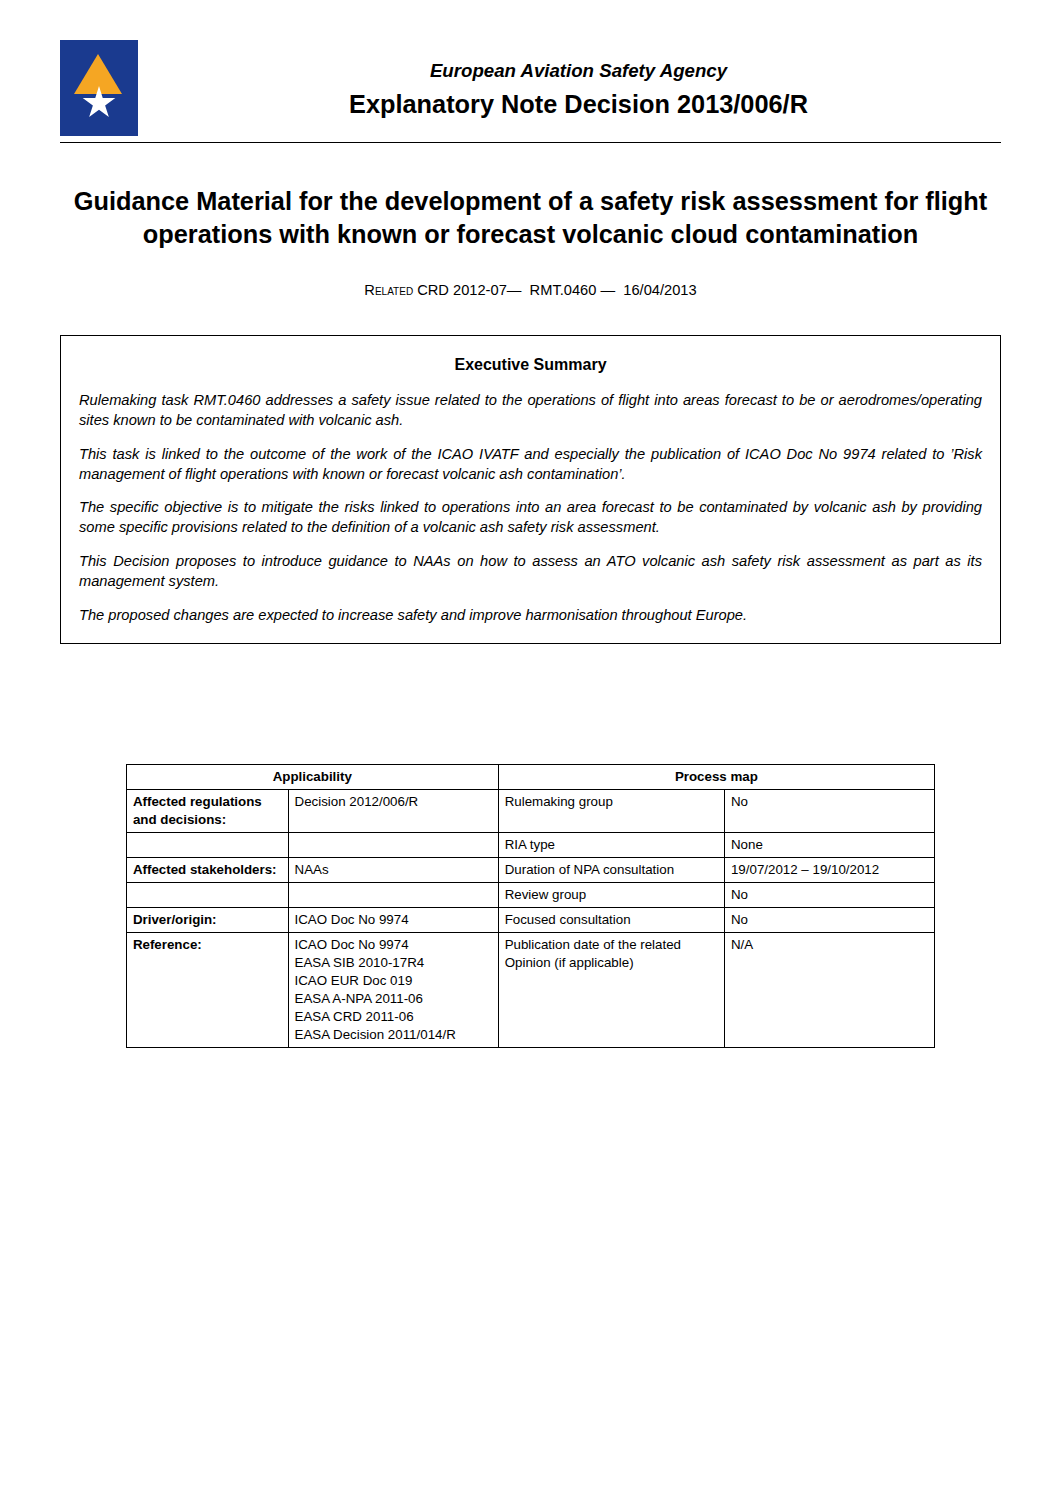European Aviation Safety Agency
Explanatory Note Decision 2013/006/R
Guidance Material for the development of a safety risk assessment for flight operations with known or forecast volcanic cloud contamination
Related CRD 2012-07— RMT.0460 — 16/04/2013
Executive Summary
Rulemaking task RMT.0460 addresses a safety issue related to the operations of flight into areas forecast to be or aerodromes/operating sites known to be contaminated with volcanic ash.
This task is linked to the outcome of the work of the ICAO IVATF and especially the publication of ICAO Doc No 9974 related to ’Risk management of flight operations with known or forecast volcanic ash contamination’.
The specific objective is to mitigate the risks linked to operations into an area forecast to be contaminated by volcanic ash by providing some specific provisions related to the definition of a volcanic ash safety risk assessment.
This Decision proposes to introduce guidance to NAAs on how to assess an ATO volcanic ash safety risk assessment as part as its management system.
The proposed changes are expected to increase safety and improve harmonisation throughout Europe.
| Applicability | Process map |
| --- | --- |
| Affected regulations and decisions: | Decision 2012/006/R | Rulemaking group | No |
| | | RIA type | None |
| Affected stakeholders: | NAAs | Duration of NPA consultation | 19/07/2012 – 19/10/2012 |
| | | Review group | No |
| Driver/origin: | ICAO Doc No 9974 | Focused consultation | No |
| Reference: | ICAO Doc No 9974 EASA SIB 2010-17R4 ICAO EUR Doc 019 EASA A-NPA 2011-06 EASA CRD 2011-06 EASA Decision 2011/014/R | Publication date of the related Opinion (if applicable) | N/A |